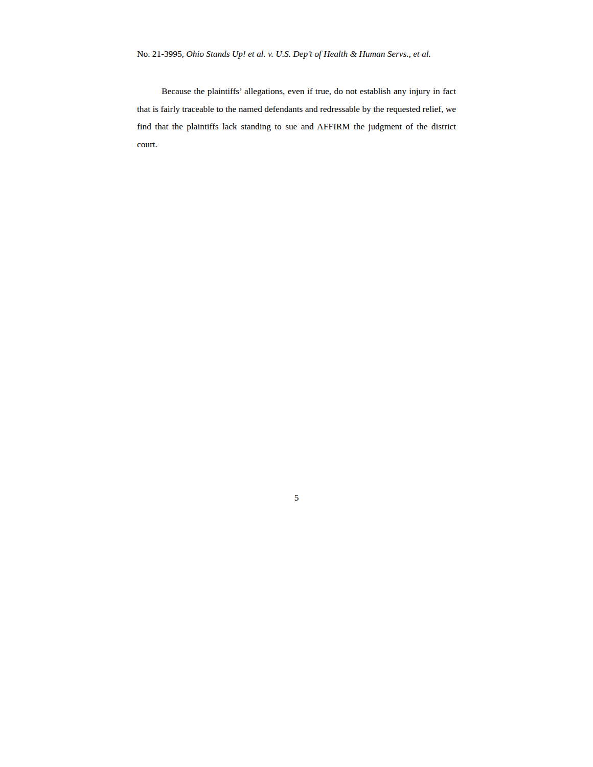No. 21-3995, Ohio Stands Up! et al. v. U.S. Dep’t of Health & Human Servs., et al.
Because the plaintiffs’ allegations, even if true, do not establish any injury in fact that is fairly traceable to the named defendants and redressable by the requested relief, we find that the plaintiffs lack standing to sue and AFFIRM the judgment of the district court.
5